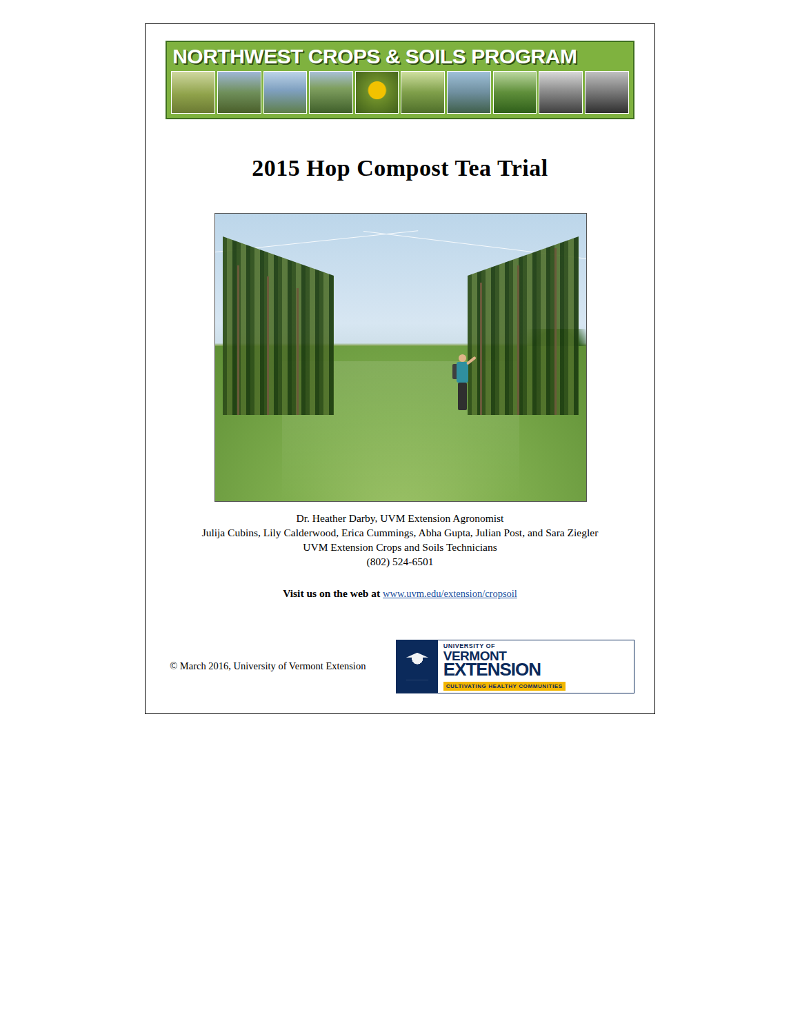NORTHWEST CROPS & SOILS PROGRAM
2015 Hop Compost Tea Trial
Dr. Heather Darby, UVM Extension Agronomist
Julija Cubins, Lily Calderwood, Erica Cummings, Abha Gupta, Julian Post, and Sara Ziegler
UVM Extension Crops and Soils Technicians
(802) 524-6501
Visit us on the web at www.uvm.edu/extension/cropsoil
© March 2016, University of Vermont Extension
UNIVERSITY OF
VERMONT
EXTENSION
CULTIVATING HEALTHY COMMUNITIES